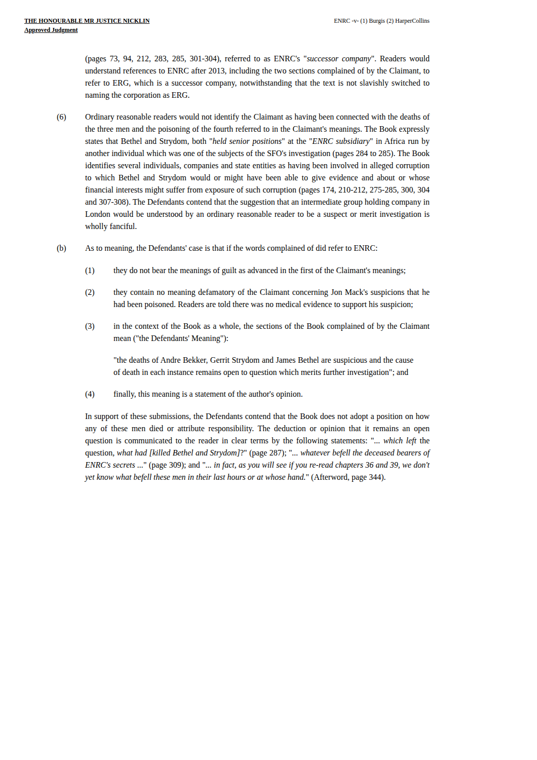THE HONOURABLE MR JUSTICE NICKLIN
Approved Judgment
ENRC -v- (1) Burgis (2) HarperCollins
(pages 73, 94, 212, 283, 285, 301-304), referred to as ENRC's "successor company". Readers would understand references to ENRC after 2013, including the two sections complained of by the Claimant, to refer to ERG, which is a successor company, notwithstanding that the text is not slavishly switched to naming the corporation as ERG.
(6)
Ordinary reasonable readers would not identify the Claimant as having been connected with the deaths of the three men and the poisoning of the fourth referred to in the Claimant's meanings. The Book expressly states that Bethel and Strydom, both "held senior positions" at the "ENRC subsidiary" in Africa run by another individual which was one of the subjects of the SFO's investigation (pages 284 to 285). The Book identifies several individuals, companies and state entities as having been involved in alleged corruption to which Bethel and Strydom would or might have been able to give evidence and about or whose financial interests might suffer from exposure of such corruption (pages 174, 210-212, 275-285, 300, 304 and 307-308). The Defendants contend that the suggestion that an intermediate group holding company in London would be understood by an ordinary reasonable reader to be a suspect or merit investigation is wholly fanciful.
(b)
As to meaning, the Defendants' case is that if the words complained of did refer to ENRC:
(1)
they do not bear the meanings of guilt as advanced in the first of the Claimant's meanings;
(2)
they contain no meaning defamatory of the Claimant concerning Jon Mack's suspicions that he had been poisoned. Readers are told there was no medical evidence to support his suspicion;
(3)
in the context of the Book as a whole, the sections of the Book complained of by the Claimant mean ("the Defendants' Meaning"):
"the deaths of Andre Bekker, Gerrit Strydom and James Bethel are suspicious and the cause of death in each instance remains open to question which merits further investigation"; and
(4)
finally, this meaning is a statement of the author's opinion.
In support of these submissions, the Defendants contend that the Book does not adopt a position on how any of these men died or attribute responsibility. The deduction or opinion that it remains an open question is communicated to the reader in clear terms by the following statements: "... which left the question, what had [killed Bethel and Strydom]?" (page 287); "... whatever befell the deceased bearers of ENRC's secrets ..." (page 309); and "... in fact, as you will see if you re-read chapters 36 and 39, we don't yet know what befell these men in their last hours or at whose hand." (Afterword, page 344).